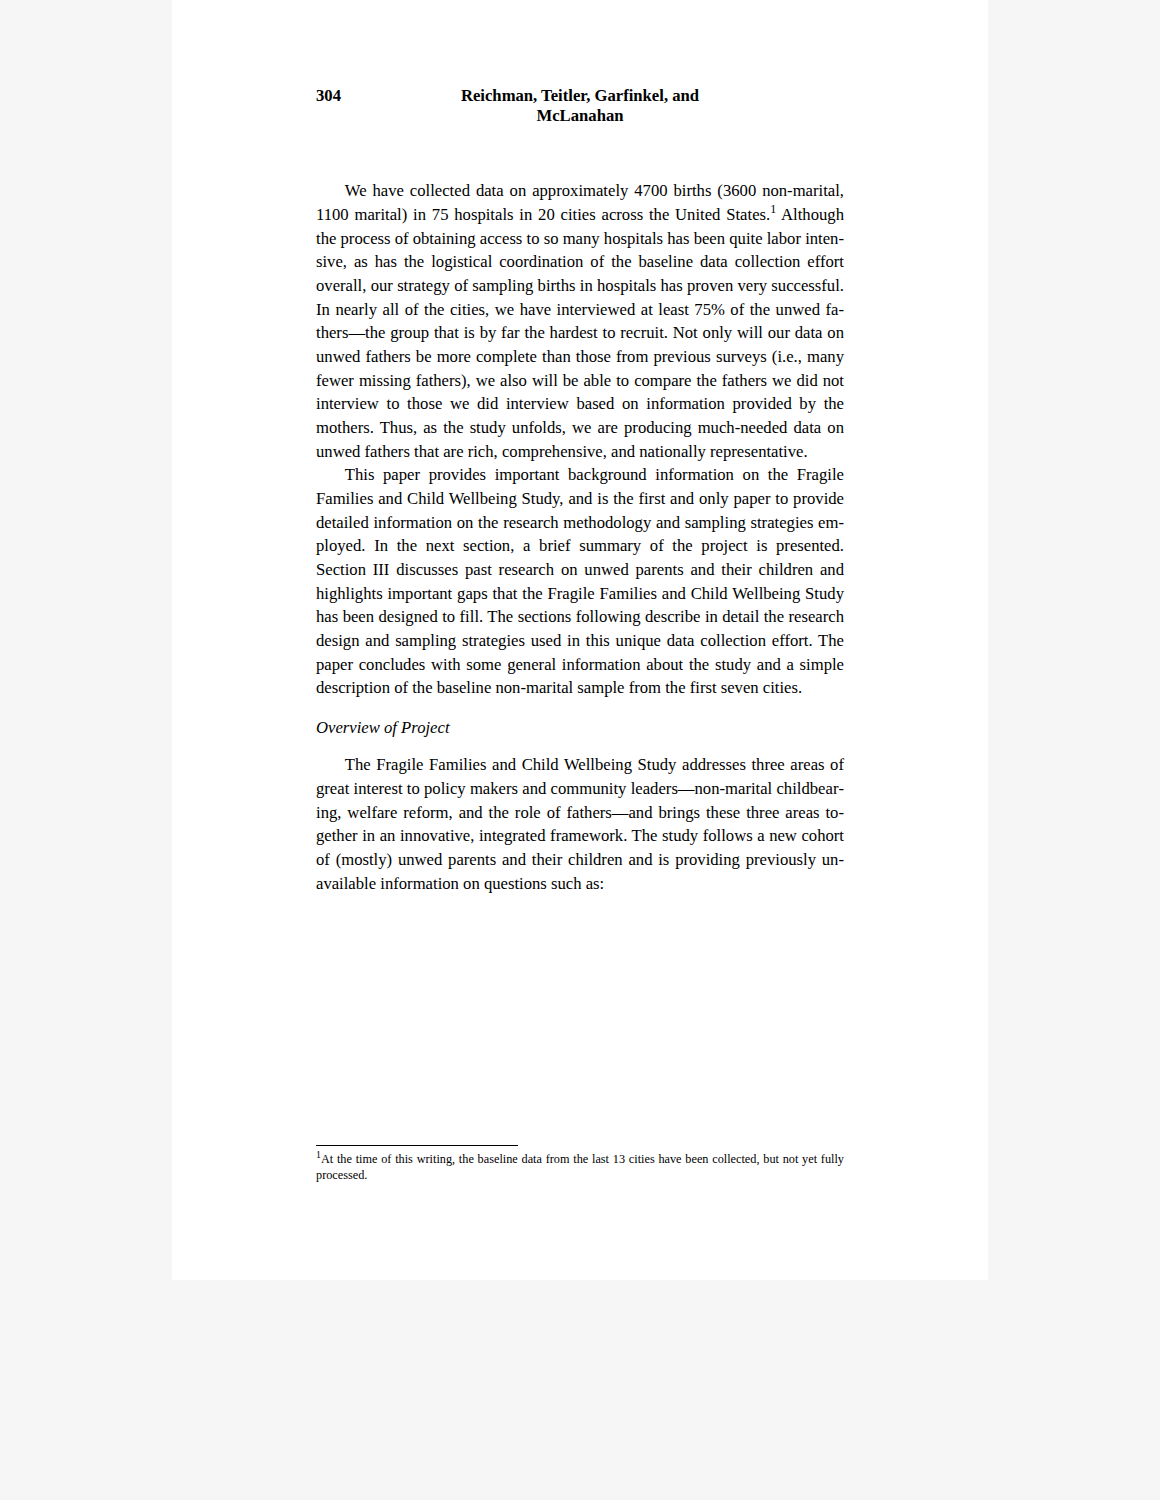304 Reichman, Teitler, Garfinkel, and McLanahan
We have collected data on approximately 4700 births (3600 non-marital, 1100 marital) in 75 hospitals in 20 cities across the United States.1 Although the process of obtaining access to so many hospitals has been quite labor intensive, as has the logistical coordination of the baseline data collection effort overall, our strategy of sampling births in hospitals has proven very successful. In nearly all of the cities, we have interviewed at least 75% of the unwed fathers—the group that is by far the hardest to recruit. Not only will our data on unwed fathers be more complete than those from previous surveys (i.e., many fewer missing fathers), we also will be able to compare the fathers we did not interview to those we did interview based on information provided by the mothers. Thus, as the study unfolds, we are producing much-needed data on unwed fathers that are rich, comprehensive, and nationally representative.
This paper provides important background information on the Fragile Families and Child Wellbeing Study, and is the first and only paper to provide detailed information on the research methodology and sampling strategies employed. In the next section, a brief summary of the project is presented. Section III discusses past research on unwed parents and their children and highlights important gaps that the Fragile Families and Child Wellbeing Study has been designed to fill. The sections following describe in detail the research design and sampling strategies used in this unique data collection effort. The paper concludes with some general information about the study and a simple description of the baseline non-marital sample from the first seven cities.
Overview of Project
The Fragile Families and Child Wellbeing Study addresses three areas of great interest to policy makers and community leaders—non-marital childbearing, welfare reform, and the role of fathers—and brings these three areas together in an innovative, integrated framework. The study follows a new cohort of (mostly) unwed parents and their children and is providing previously unavailable information on questions such as:
1At the time of this writing, the baseline data from the last 13 cities have been collected, but not yet fully processed.